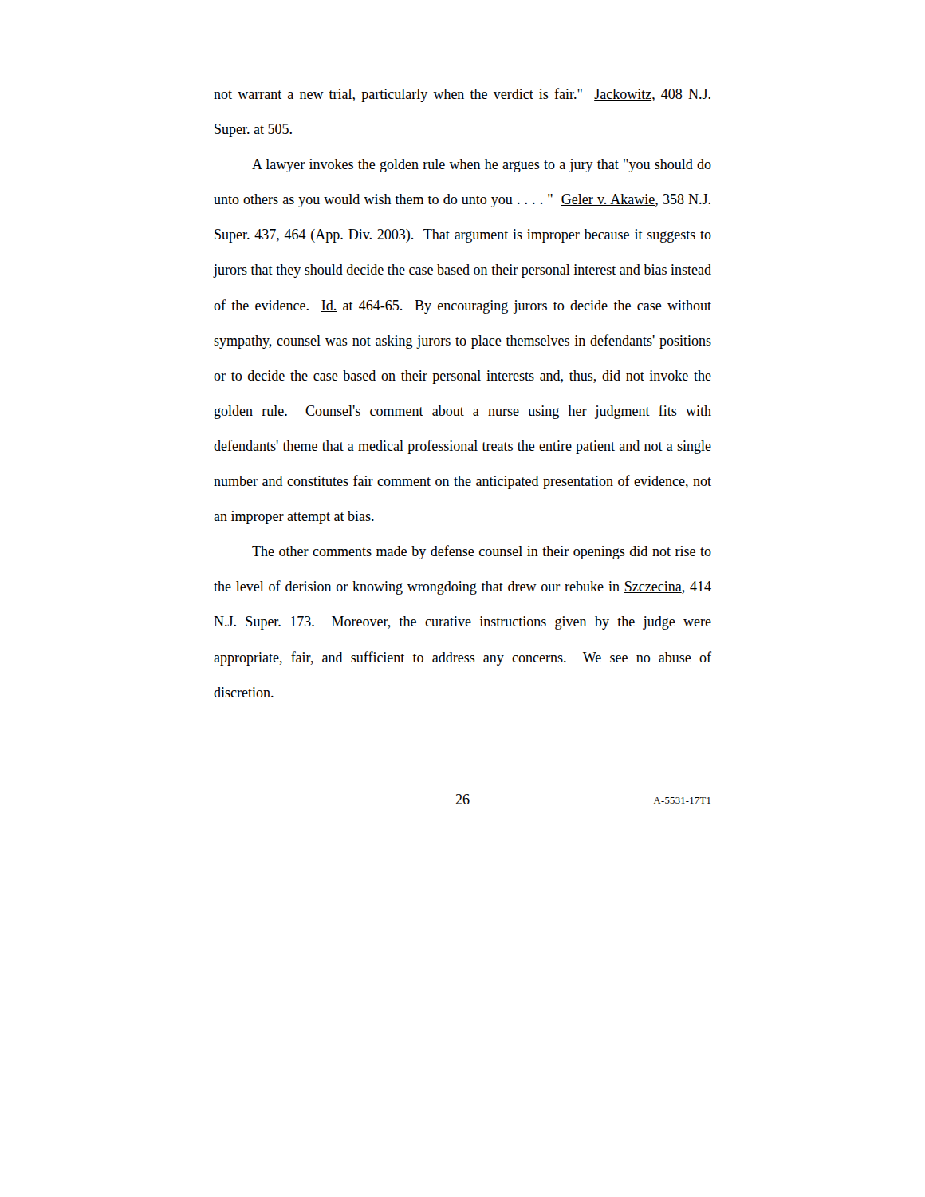not warrant a new trial, particularly when the verdict is fair." Jackowitz, 408 N.J. Super. at 505.
A lawyer invokes the golden rule when he argues to a jury that "you should do unto others as you would wish them to do unto you . . . . " Geler v. Akawie, 358 N.J. Super. 437, 464 (App. Div. 2003). That argument is improper because it suggests to jurors that they should decide the case based on their personal interest and bias instead of the evidence. Id. at 464-65. By encouraging jurors to decide the case without sympathy, counsel was not asking jurors to place themselves in defendants' positions or to decide the case based on their personal interests and, thus, did not invoke the golden rule. Counsel's comment about a nurse using her judgment fits with defendants' theme that a medical professional treats the entire patient and not a single number and constitutes fair comment on the anticipated presentation of evidence, not an improper attempt at bias.
The other comments made by defense counsel in their openings did not rise to the level of derision or knowing wrongdoing that drew our rebuke in Szczecina, 414 N.J. Super. 173. Moreover, the curative instructions given by the judge were appropriate, fair, and sufficient to address any concerns. We see no abuse of discretion.
26
A-5531-17T1